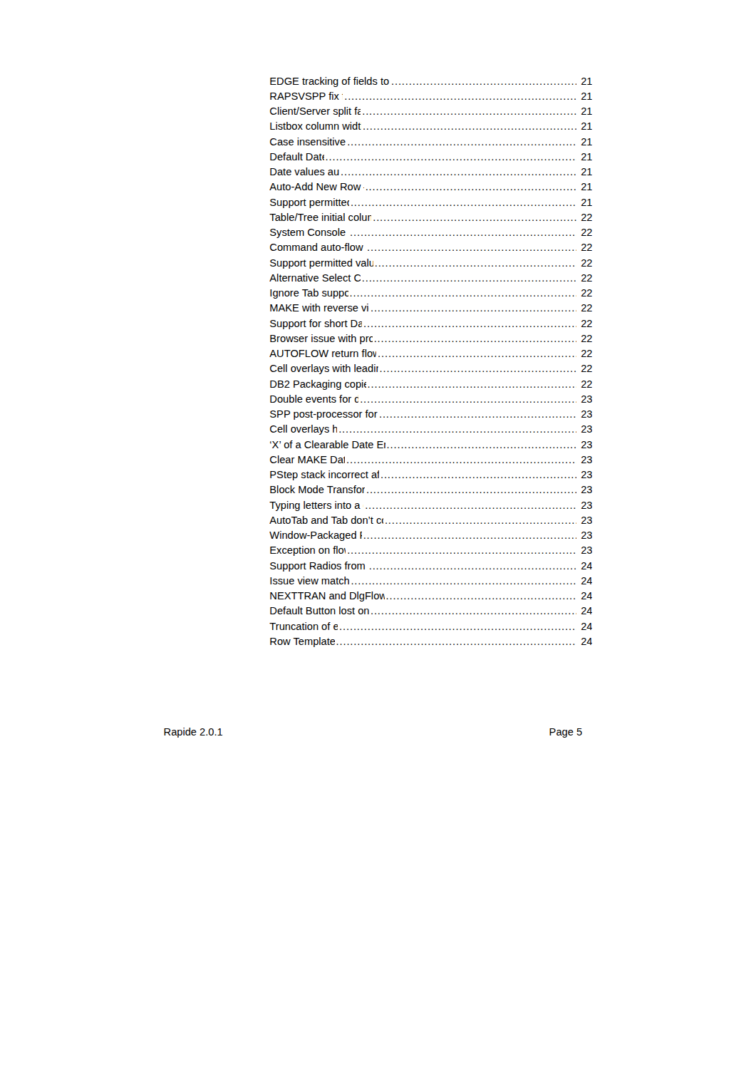EDGE tracking of fields to the bottom of the window not preserving height.................................................................................................................................................... 21
RAPSVSPP fix for long view names.................................................................................................................................................... 21
Client/Server split fails for large procedure steps.................................................................................................................................................... 21
Listbox column widths more accurate calculation.................................................................................................................................................... 21
Case insensitive text data in listboxes.................................................................................................................................................... 21
Default Date edit pattern.................................................................................................................................................... 21
Date values auto-fixed incorrectly.................................................................................................................................................... 21
Auto-Add New Row – selection char not populated.................................................................................................................................................... 21
Support permitted value ranges in fields.................................................................................................................................................... 21
Table/Tree initial column widths/positions sometimes lost.................................................................................................................................................... 22
System Console messaging exceptions.................................................................................................................................................... 22
Command auto-flow should not execute PStep logic.................................................................................................................................................... 22
Support permitted value ranges in fields for Double values.................................................................................................................................................... 22
Alternative Select Character values not retained.................................................................................................................................................... 22
Ignore Tab support for Multi-Line Fields.................................................................................................................................................... 22
MAKE with reverse video not setting foreground colour.................................................................................................................................................... 22
Support for short Date & Timestamp edit patterns.................................................................................................................................................... 22
Browser issue with prompt background colour inheritance.................................................................................................................................................... 22
AUTOFLOW return flows not triggered for HyperLink Buttons.................................................................................................................................................... 22
Cell overlays with leading spaces badly formatted with markup.................................................................................................................................................... 22
DB2 Packaging copied when converting block mode.................................................................................................................................................... 22
Double events for default button ENTER press.................................................................................................................................................... 23
SPP post-processor for C Servers to fix MAKE DATA incorrect.................................................................................................................................................... 23
Cell overlays honour field length.................................................................................................................................................... 23
‘X’ of a Clearable Date Entry Field not disabled when field is disabled.................................................................................................................................................... 23
Clear MAKE Data not always applied.................................................................................................................................................... 23
PStep stack incorrect after frame, link and reframe combination.................................................................................................................................................... 23
Block Mode Transformation for default edit patterns.................................................................................................................................................... 23
Typing letters into a date field highlighted in yellow.................................................................................................................................................... 23
AutoTab and Tab don’t consistently select the value in the next field.................................................................................................................................................... 23
Window-Packaged PStepUSE display not locked.................................................................................................................................................... 23
Exception on flow back with auto-flow.................................................................................................................................................... 23
Support Radios from different Groups in same Parent.................................................................................................................................................... 24
Issue view matching similar view names.................................................................................................................................................... 24
NEXTTRAN and DlgFlow Return issues clearing up PStep hierarchy.................................................................................................................................................... 24
Default Button lost on return flow for PSteps in Frames.................................................................................................................................................... 24
Truncation of entry field overlays.................................................................................................................................................... 24
Row Template Designer Crash.................................................................................................................................................... 24
Rapide 2.0.1
Page 5